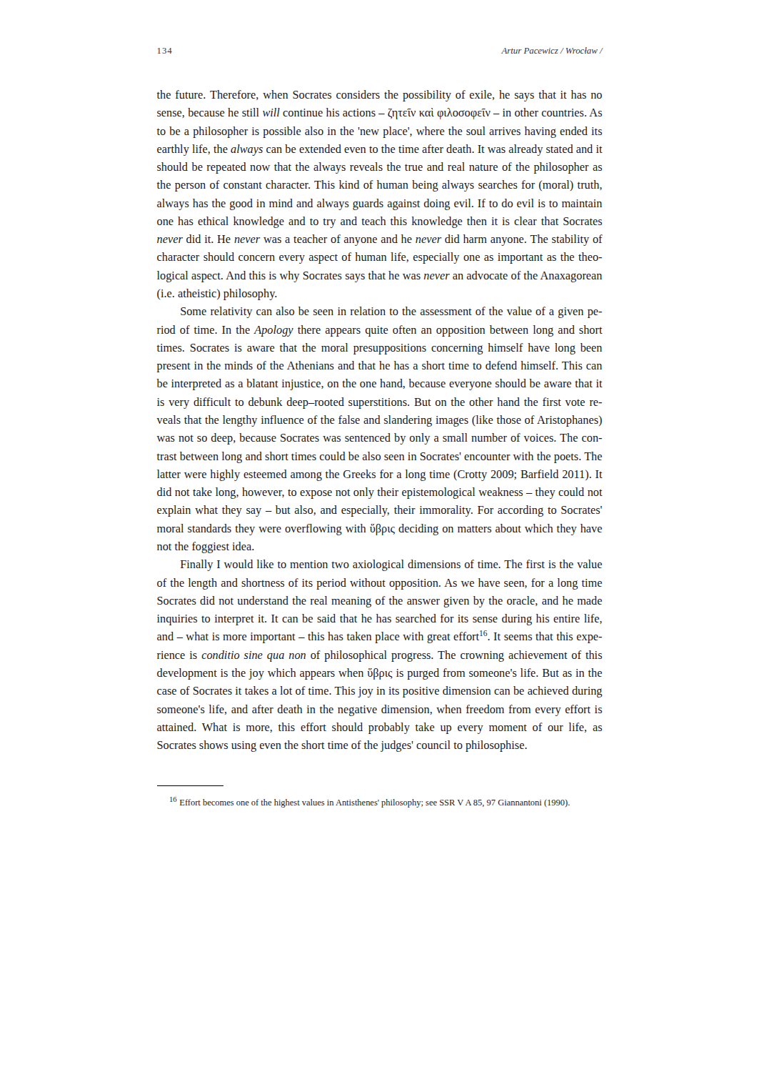134 Artur Pacewicz / Wrocław /
the future. Therefore, when Socrates considers the possibility of exile, he says that it has no sense, because he still will continue his actions – ζητεῖν καὶ φιλοσοφεῖν – in other countries. As to be a philosopher is possible also in the 'new place', where the soul arrives having ended its earthly life, the always can be extended even to the time after death. It was already stated and it should be repeated now that the always reveals the true and real nature of the philosopher as the person of constant character. This kind of human being always searches for (moral) truth, always has the good in mind and always guards against doing evil. If to do evil is to maintain one has ethical knowledge and to try and teach this knowledge then it is clear that Socrates never did it. He never was a teacher of anyone and he never did harm anyone. The stability of character should concern every aspect of human life, especially one as important as the theological aspect. And this is why Socrates says that he was never an advocate of the Anaxagorean (i.e. atheistic) philosophy.
Some relativity can also be seen in relation to the assessment of the value of a given period of time. In the Apology there appears quite often an opposition between long and short times. Socrates is aware that the moral presuppositions concerning himself have long been present in the minds of the Athenians and that he has a short time to defend himself. This can be interpreted as a blatant injustice, on the one hand, because everyone should be aware that it is very difficult to debunk deep–rooted superstitions. But on the other hand the first vote reveals that the lengthy influence of the false and slandering images (like those of Aristophanes) was not so deep, because Socrates was sentenced by only a small number of voices. The contrast between long and short times could be also seen in Socrates' encounter with the poets. The latter were highly esteemed among the Greeks for a long time (Crotty 2009; Barfield 2011). It did not take long, however, to expose not only their epistemological weakness – they could not explain what they say – but also, and especially, their immorality. For according to Socrates' moral standards they were overflowing with ὕβρις deciding on matters about which they have not the foggiest idea.
Finally I would like to mention two axiological dimensions of time. The first is the value of the length and shortness of its period without opposition. As we have seen, for a long time Socrates did not understand the real meaning of the answer given by the oracle, and he made inquiries to interpret it. It can be said that he has searched for its sense during his entire life, and – what is more important – this has taken place with great effort16. It seems that this experience is conditio sine qua non of philosophical progress. The crowning achievement of this development is the joy which appears when ὕβρις is purged from someone's life. But as in the case of Socrates it takes a lot of time. This joy in its positive dimension can be achieved during someone's life, and after death in the negative dimension, when freedom from every effort is attained. What is more, this effort should probably take up every moment of our life, as Socrates shows using even the short time of the judges' council to philosophise.
16 Effort becomes one of the highest values in Antisthenes' philosophy; see SSR V A 85, 97 Giannantoni (1990).